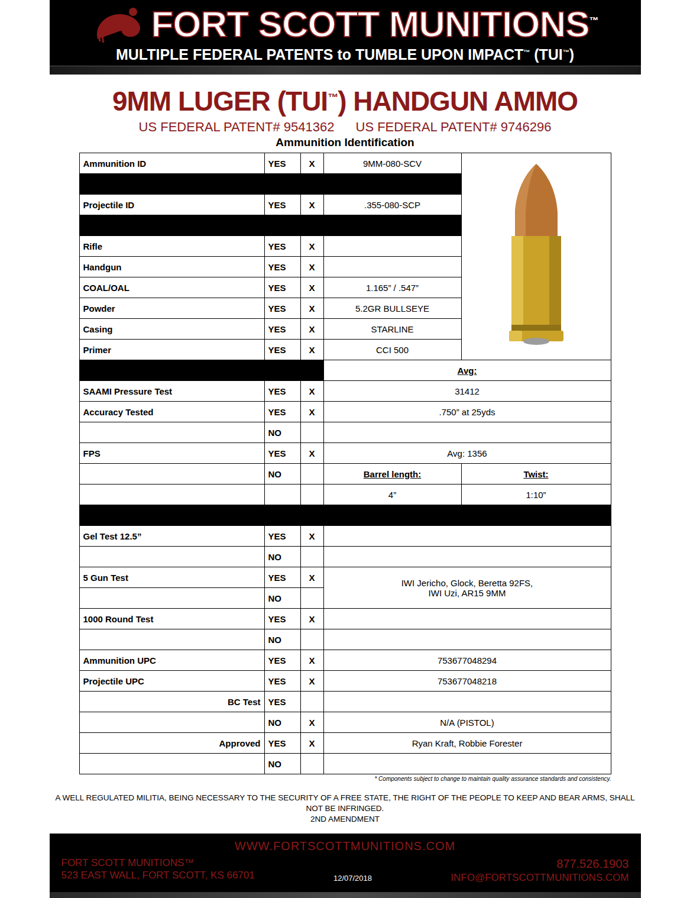FORT SCOTT MUNITIONS™
MULTIPLE FEDERAL PATENTS to TUMBLE UPON IMPACT™ (TUI™)
9MM LUGER (TUI™) HANDGUN AMMO
US FEDERAL PATENT# 9541362 US FEDERAL PATENT# 9746296
Ammunition Identification
| Ammunition ID | YES | X | 9MM-080-SCV | |
| Projectile ID | YES | X | .355-080-SCP |
| Rifle | YES | X | |
| Handgun | YES | X | |
| COAL/OAL | YES | X | 1.165” / .547” |
| Powder | YES | X | 5.2GR BULLSEYE |
| Casing | YES | X | STARLINE |
| Primer | YES | X | CCI 500 |
| | | | Avg: |
| SAAMI Pressure Test | YES | X | 31412 |
| Accuracy Tested | YES | X | .750” at 25yds |
| | NO | | |
| FPS | YES | X | Avg: 1356 |
| | NO | | Barrel length: | Twist: |
| | | | 4” | 1:10” |
| Gel Test 12.5” | YES | X | |
| | NO | | |
| 5 Gun Test | YES | X | IWI Jericho, Glock, Beretta 92FS, IWI Uzi, AR15 9MM |
| | NO | |
| 1000 Round Test | YES | X | |
| | NO | | |
| Ammunition UPC | YES | X | 753677048294 |
| Projectile UPC | YES | X | 753677048218 |
| BC Test | YES | | |
| | NO | X | N/A (PISTOL) |
| Approved | YES | X | Ryan Kraft, Robbie Forester |
| | NO | | |
* Components subject to change to maintain quality assurance standards and consistency.
A WELL REGULATED MILITIA, BEING NECESSARY TO THE SECURITY OF A FREE STATE, THE RIGHT OF THE PEOPLE TO KEEP AND BEAR ARMS, SHALL NOT BE INFRINGED.
2ND AMENDMENT
WWW.FORTSCOTTMUNITIONS.COM
FORT SCOTT MUNITIONS™
523 EAST WALL, FORT SCOTT, KS 66701
12/07/2018
877.526.1903
INFO@FORTSCOTTMUNITIONS.COM